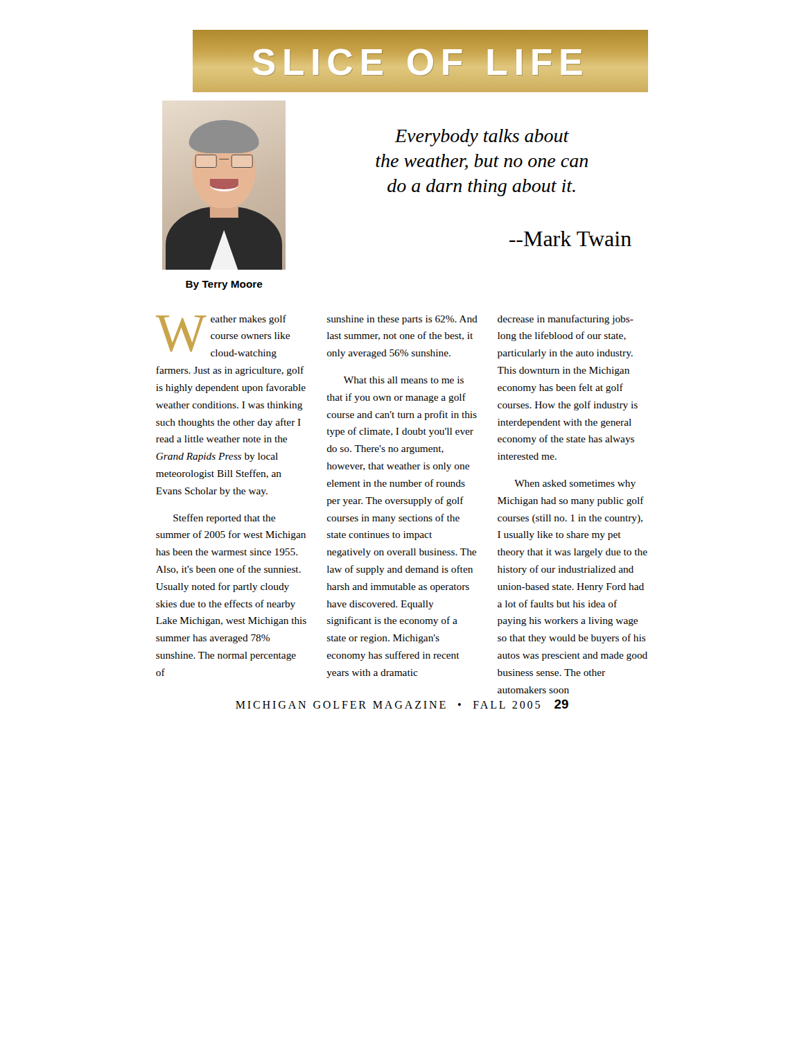SLICE OF LIFE
By Terry Moore
Everybody talks about
the weather, but no one can
do a darn thing about it.
--Mark Twain
Weather makes golf course owners like cloud-watching farmers. Just as in agriculture, golf is highly dependent upon favorable weather conditions. I was thinking such thoughts the other day after I read a little weather note in the Grand Rapids Press by local meteorologist Bill Steffen, an Evans Scholar by the way.
Steffen reported that the summer of 2005 for west Michigan has been the warmest since 1955. Also, it's been one of the sunniest. Usually noted for partly cloudy skies due to the effects of nearby Lake Michigan, west Michigan this summer has averaged 78% sunshine. The normal percentage of
sunshine in these parts is 62%. And last summer, not one of the best, it only averaged 56% sunshine.
What this all means to me is that if you own or manage a golf course and can't turn a profit in this type of climate, I doubt you'll ever do so. There's no argument, however, that weather is only one element in the number of rounds per year. The oversupply of golf courses in many sections of the state continues to impact negatively on overall business. The law of supply and demand is often harsh and immutable as operators have discovered. Equally significant is the economy of a state or region. Michigan's economy has suffered in recent years with a dramatic
decrease in manufacturing jobs-long the lifeblood of our state, particularly in the auto industry. This downturn in the Michigan economy has been felt at golf courses. How the golf industry is interdependent with the general economy of the state has always interested me.
When asked sometimes why Michigan had so many public golf courses (still no. 1 in the country), I usually like to share my pet theory that it was largely due to the history of our industrialized and union-based state. Henry Ford had a lot of faults but his idea of paying his workers a living wage so that they would be buyers of his autos was prescient and made good business sense. The other automakers soon
MICHIGAN GOLFER MAGAZINE • FALL 200529